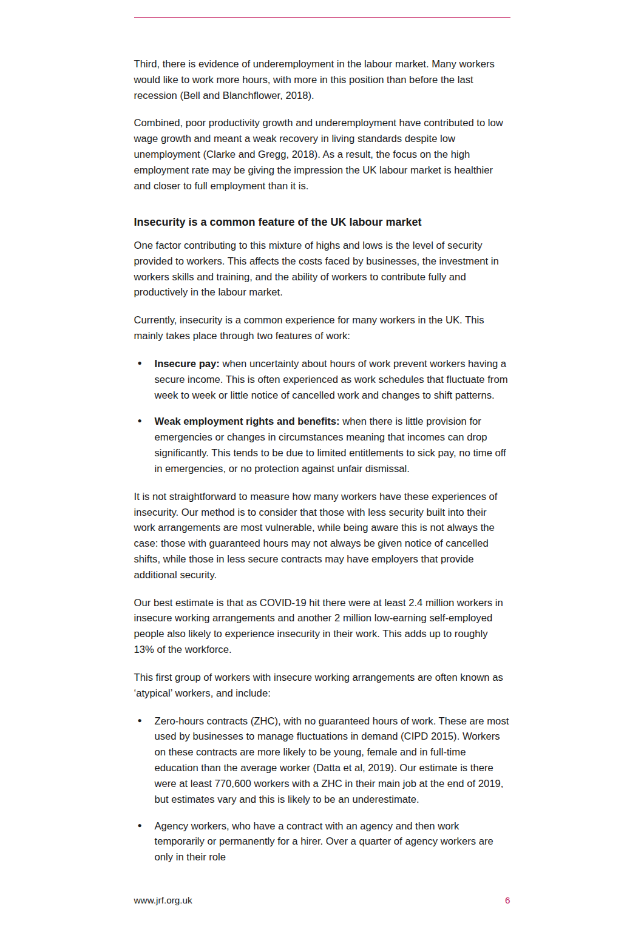Third, there is evidence of underemployment in the labour market. Many workers would like to work more hours, with more in this position than before the last recession (Bell and Blanchflower, 2018).
Combined, poor productivity growth and underemployment have contributed to low wage growth and meant a weak recovery in living standards despite low unemployment (Clarke and Gregg, 2018). As a result, the focus on the high employment rate may be giving the impression the UK labour market is healthier and closer to full employment than it is.
Insecurity is a common feature of the UK labour market
One factor contributing to this mixture of highs and lows is the level of security provided to workers. This affects the costs faced by businesses, the investment in workers skills and training, and the ability of workers to contribute fully and productively in the labour market.
Currently, insecurity is a common experience for many workers in the UK. This mainly takes place through two features of work:
Insecure pay: when uncertainty about hours of work prevent workers having a secure income. This is often experienced as work schedules that fluctuate from week to week or little notice of cancelled work and changes to shift patterns.
Weak employment rights and benefits: when there is little provision for emergencies or changes in circumstances meaning that incomes can drop significantly. This tends to be due to limited entitlements to sick pay, no time off in emergencies, or no protection against unfair dismissal.
It is not straightforward to measure how many workers have these experiences of insecurity. Our method is to consider that those with less security built into their work arrangements are most vulnerable, while being aware this is not always the case: those with guaranteed hours may not always be given notice of cancelled shifts, while those in less secure contracts may have employers that provide additional security.
Our best estimate is that as COVID-19 hit there were at least 2.4 million workers in insecure working arrangements and another 2 million low-earning self-employed people also likely to experience insecurity in their work. This adds up to roughly 13% of the workforce.
This first group of workers with insecure working arrangements are often known as ‘atypical’ workers, and include:
Zero-hours contracts (ZHC), with no guaranteed hours of work. These are most used by businesses to manage fluctuations in demand (CIPD 2015). Workers on these contracts are more likely to be young, female and in full-time education than the average worker (Datta et al, 2019). Our estimate is there were at least 770,600 workers with a ZHC in their main job at the end of 2019, but estimates vary and this is likely to be an underestimate.
Agency workers, who have a contract with an agency and then work temporarily or permanently for a hirer. Over a quarter of agency workers are only in their role
www.jrf.org.uk 6